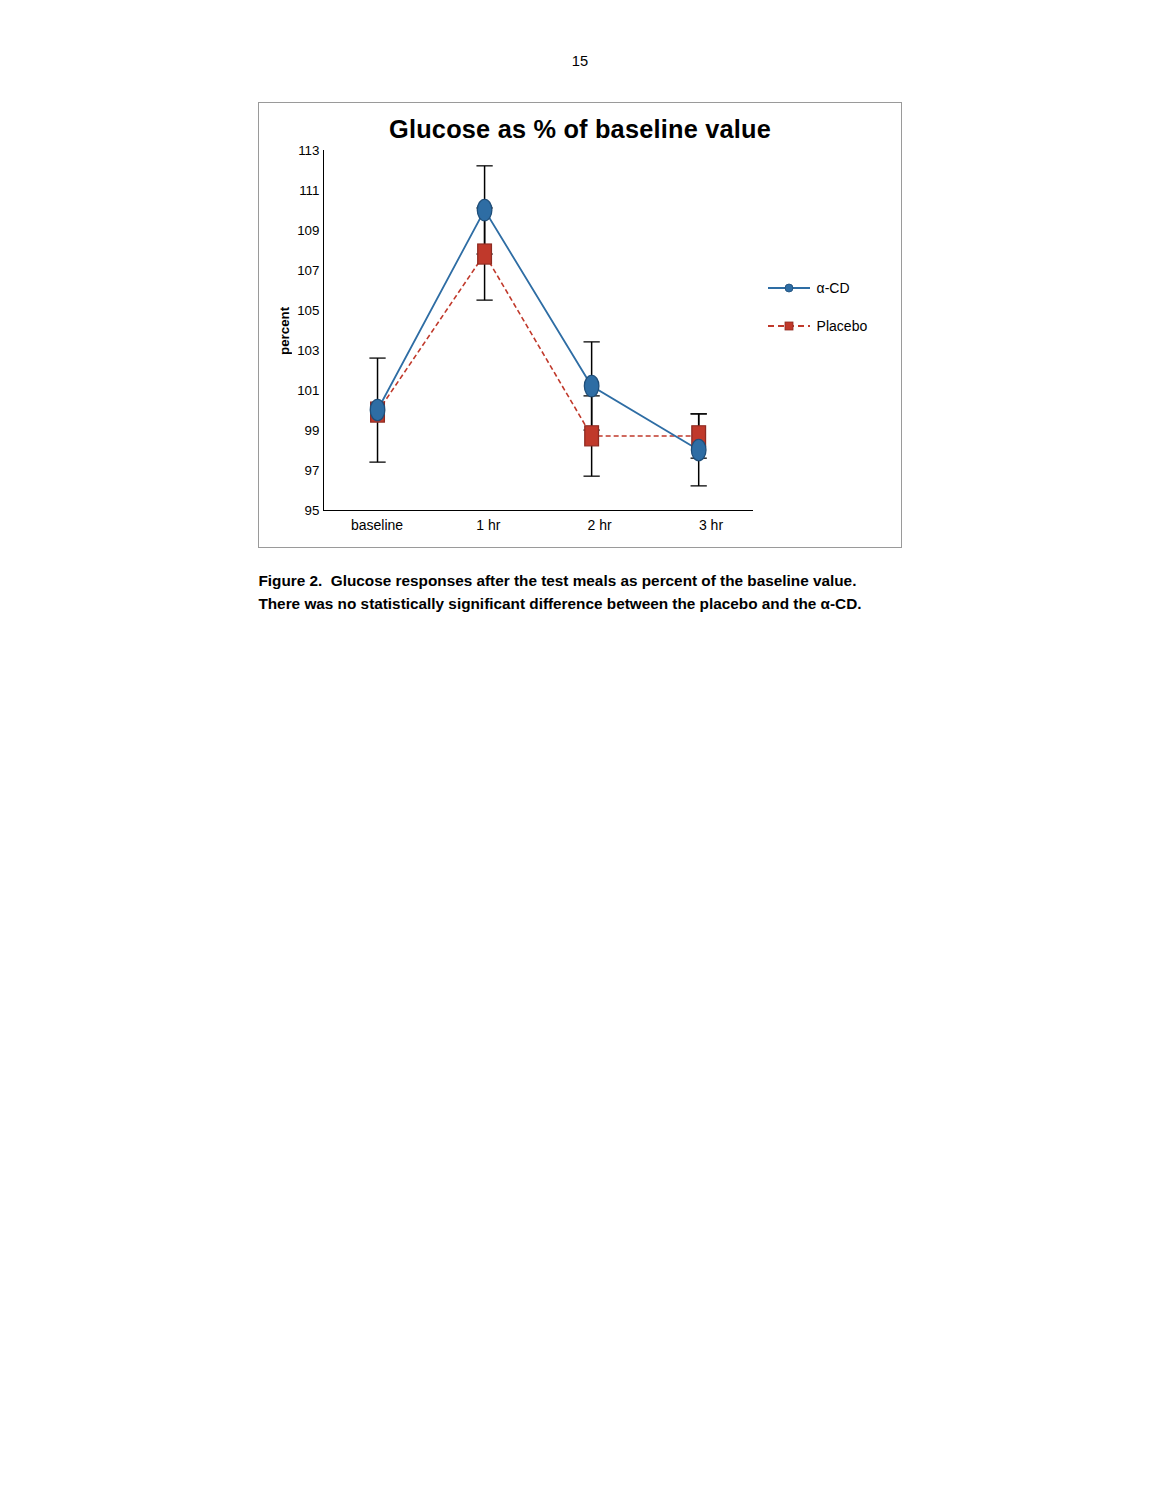15
Glucose as % of baseline value
percent
113 111 109 107 105 103 101 99 97 95
viewBox maps: x 0..100 (4 categories at 12.5, 37.5, 62.5, 87.5) y 0..100 where 0 = 113 and 100 = 95 (value v -> y = (113 - v) * 100/18) Computed y positions: 100.0 -> 72.22 ; 110.0 -> 16.67 ; 101.2 -> 65.56 ; 98.0 -> 83.33 99.9 -> 72.78 ; 107.8 -> 28.89 ; 98.7 -> 79.44 ; 98.7 -> 79.44
α-CD
Placebo
baseline
1 hr
2 hr
3 hr
Figure 2. Glucose responses after the test meals as percent of the baseline value. There was no statistically significant difference between the placebo and the α-CD.